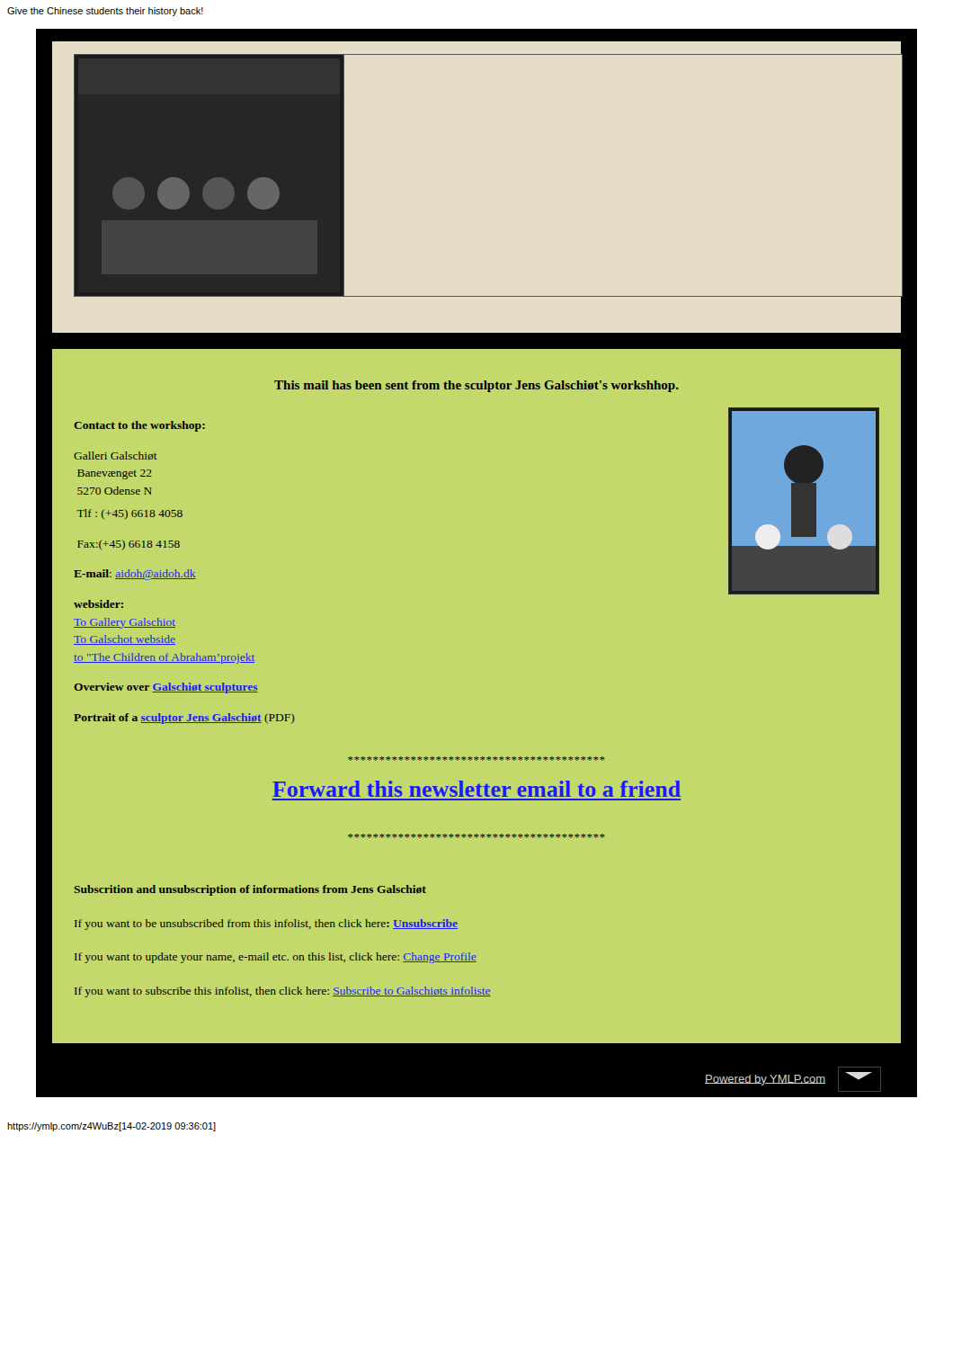Give the Chinese students their history back!
This mail has been sent from the sculptor Jens Galschiøt's workshhop.
Contact to the workshop:
Galleri Galschiøt
Banevænget 22
5270 Odense N
Tlf : (+45) 6618 4058
Fax:(+45) 6618 4158
E-mail: aidoh@aidoh.dk
websider:
To Gallery Galschiot
To Galschot webside
to "The Children of Abraham’projekt
Overview over Galschiøt sculptures
Portrait of a sculptor Jens Galschiøt (PDF)
*****************************************
Forward this newsletter email to a friend
*****************************************
Subscrition and unsubscription of informations from Jens Galschiøt
If you want to be unsubscribed from this infolist, then click here: Unsubscribe
If you want to update your name, e-mail etc. on this list, click here: Change Profile
If you want to subscribe this infolist, then click here: Subscribe to Galschiøts infoliste
Powered by YMLP.com
https://ymlp.com/z4WuBz[14-02-2019 09:36:01]